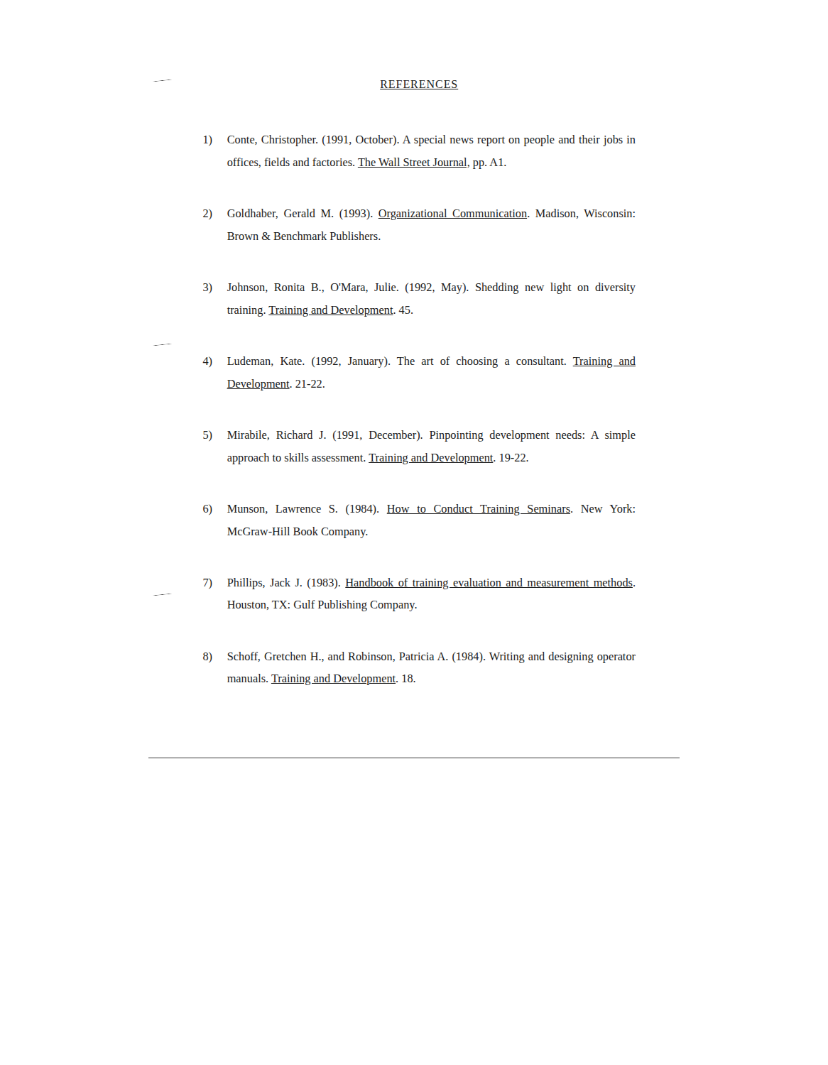REFERENCES
1) Conte, Christopher. (1991, October). A special news report on people and their jobs in offices, fields and factories. The Wall Street Journal, pp. A1.
2) Goldhaber, Gerald M. (1993). Organizational Communication. Madison, Wisconsin: Brown & Benchmark Publishers.
3) Johnson, Ronita B., O'Mara, Julie. (1992, May). Shedding new light on diversity training. Training and Development. 45.
4) Ludeman, Kate. (1992, January). The art of choosing a consultant. Training and Development. 21-22.
5) Mirabile, Richard J. (1991, December). Pinpointing development needs: A simple approach to skills assessment. Training and Development. 19-22.
6) Munson, Lawrence S. (1984). How to Conduct Training Seminars. New York: McGraw-Hill Book Company.
7) Phillips, Jack J. (1983). Handbook of training evaluation and measurement methods. Houston, TX: Gulf Publishing Company.
8) Schoff, Gretchen H., and Robinson, Patricia A. (1984). Writing and designing operator manuals. Training and Development. 18.